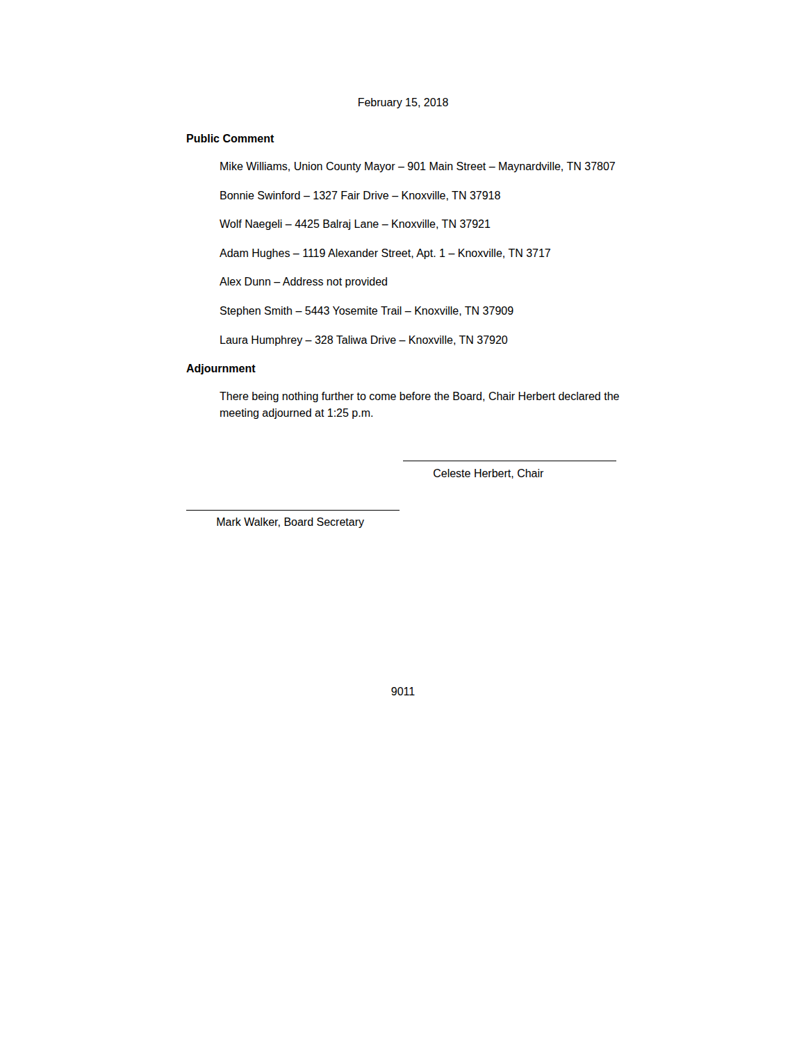February 15, 2018
Public Comment
Mike Williams, Union County Mayor – 901 Main Street – Maynardville, TN 37807
Bonnie Swinford – 1327 Fair Drive – Knoxville, TN 37918
Wolf Naegeli – 4425 Balraj Lane – Knoxville, TN 37921
Adam Hughes – 1119 Alexander Street, Apt. 1 – Knoxville, TN 3717
Alex Dunn – Address not provided
Stephen Smith – 5443 Yosemite Trail – Knoxville, TN 37909
Laura Humphrey – 328 Taliwa Drive – Knoxville, TN 37920
Adjournment
There being nothing further to come before the Board, Chair Herbert declared the meeting adjourned at 1:25 p.m.
Celeste Herbert, Chair
Mark Walker, Board Secretary
9011